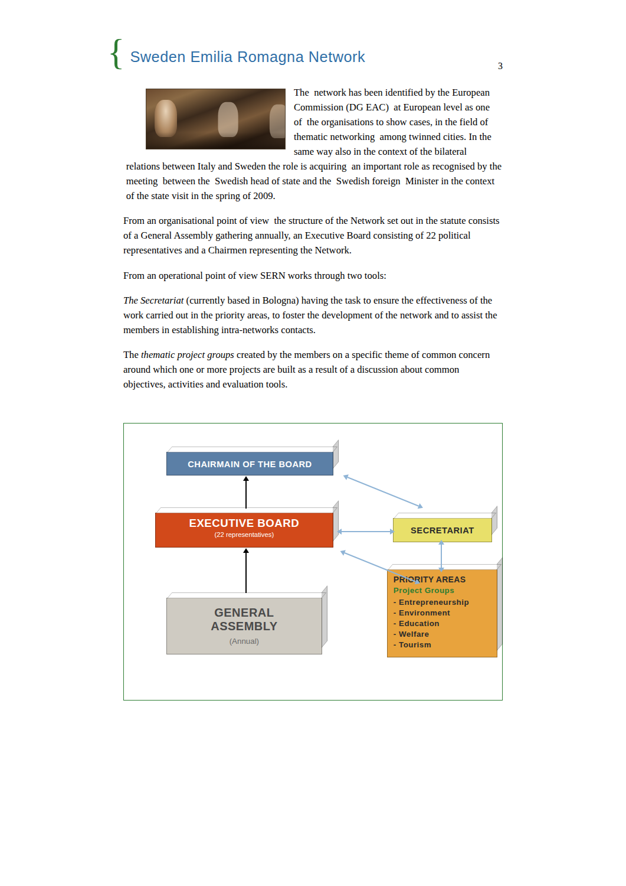{
Sweden Emilia Romagna Network
3
The network has been identified by the European Commission (DG EAC) at European level as one of the organisations to show cases, in the field of thematic networking among twinned cities. In the same way also in the context of the bilateral relations between Italy and Sweden the role is acquiring an important role as recognised by the meeting between the Swedish head of state and the Swedish foreign Minister in the context of the state visit in the spring of 2009.
From an organisational point of view the structure of the Network set out in the statute consists of a General Assembly gathering annually, an Executive Board consisting of 22 political representatives and a Chairmen representing the Network.
From an operational point of view SERN works through two tools:
The Secretariat (currently based in Bologna) having the task to ensure the effectiveness of the work carried out in the priority areas, to foster the development of the network and to assist the members in establishing intra-networks contacts.
The thematic project groups created by the members on a specific theme of common concern around which one or more projects are built as a result of a discussion about common objectives, activities and evaluation tools.
CHAIRMAIN OF THE BOARD
EXECUTIVE BOARD(22 representatives)
GENERAL
ASSEMBLY(Annual)
SECRETARIAT
PRIORITY AREAS Project Groups
- Entrepreneurship
- Environment
- Education
- Welfare
- Tourism